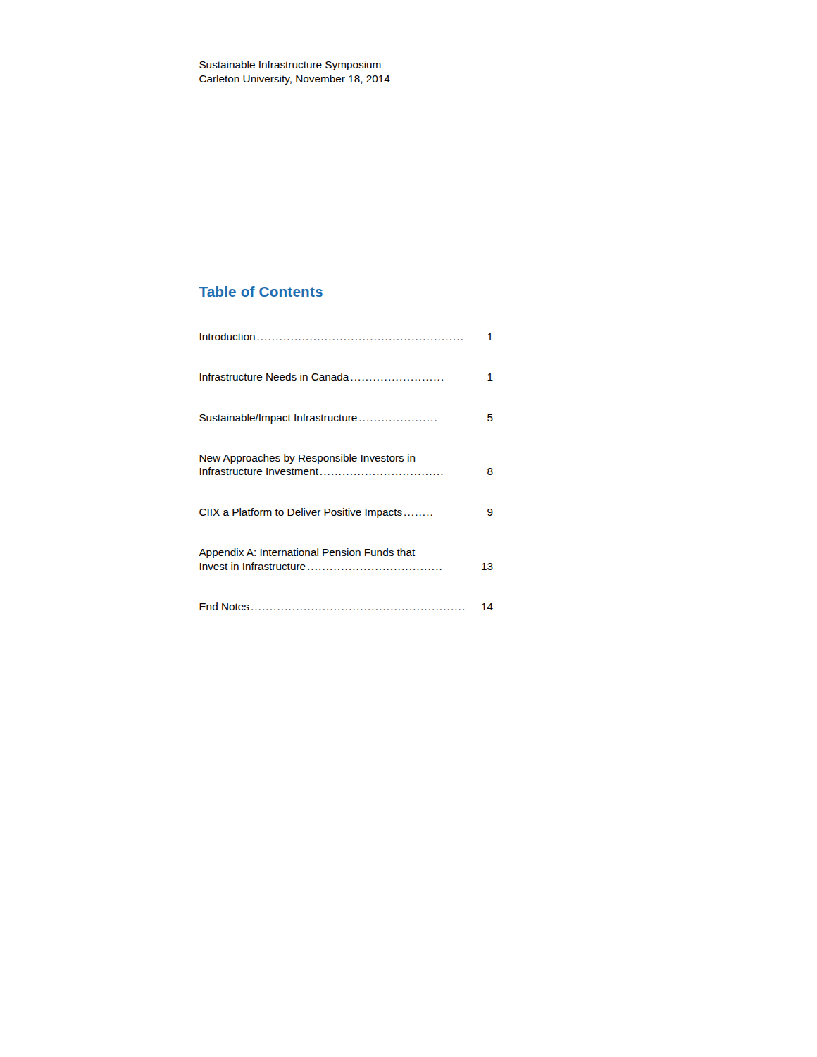Sustainable Infrastructure Symposium
Carleton University, November 18, 2014
Table of Contents
Introduction ....................................................... 1
Infrastructure Needs in Canada ......................... 1
Sustainable/Impact Infrastructure ..................... 5
New Approaches by Responsible Investors in Infrastructure Investment ................................. 8
CIIX a Platform to Deliver Positive Impacts ........ 9
Appendix A: International Pension Funds that Invest in Infrastructure .................................... 13
End Notes ......................................................... 14